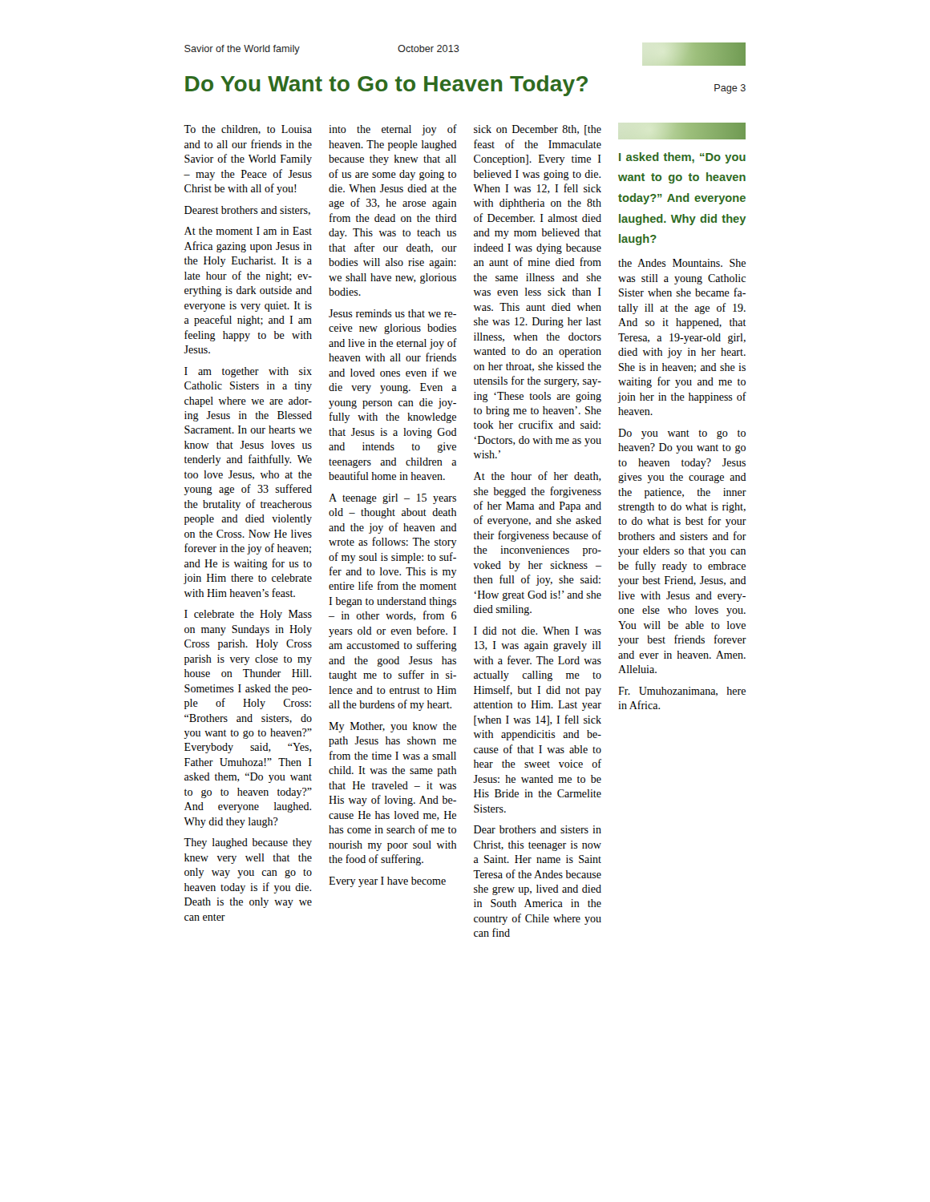Savior of the World family
October 2013
Do You Want to Go to Heaven Today?
Page 3
To the children, to Louisa and to all our friends in the Savior of the World Family – may the Peace of Jesus Christ be with all of you!
Dearest brothers and sisters,
At the moment I am in East Africa gazing upon Jesus in the Holy Eucharist. It is a late hour of the night; everything is dark outside and everyone is very quiet. It is a peaceful night; and I am feeling happy to be with Jesus.
I am together with six Catholic Sisters in a tiny chapel where we are adoring Jesus in the Blessed Sacrament. In our hearts we know that Jesus loves us tenderly and faithfully. We too love Jesus, who at the young age of 33 suffered the brutality of treacherous people and died violently on the Cross. Now He lives forever in the joy of heaven; and He is waiting for us to join Him there to celebrate with Him heaven’s feast.
I celebrate the Holy Mass on many Sundays in Holy Cross parish. Holy Cross parish is very close to my house on Thunder Hill. Sometimes I asked the people of Holy Cross: “Brothers and sisters, do you want to go to heaven?” Everybody said, “Yes, Father Umuhoza!” Then I asked them, “Do you want to go to heaven today?” And everyone laughed. Why did they laugh?
They laughed because they knew very well that the only way you can go to heaven today is if you die. Death is the only way we can enter
into the eternal joy of heaven. The people laughed because they knew that all of us are some day going to die. When Jesus died at the age of 33, he arose again from the dead on the third day. This was to teach us that after our death, our bodies will also rise again: we shall have new, glorious bodies.
Jesus reminds us that we receive new glorious bodies and live in the eternal joy of heaven with all our friends and loved ones even if we die very young. Even a young person can die joyfully with the knowledge that Jesus is a loving God and intends to give teenagers and children a beautiful home in heaven.
A teenage girl – 15 years old – thought about death and the joy of heaven and wrote as follows: The story of my soul is simple: to suffer and to love. This is my entire life from the moment I began to understand things – in other words, from 6 years old or even before. I am accustomed to suffering and the good Jesus has taught me to suffer in silence and to entrust to Him all the burdens of my heart.
My Mother, you know the path Jesus has shown me from the time I was a small child. It was the same path that He traveled – it was His way of loving. And because He has loved me, He has come in search of me to nourish my poor soul with the food of suffering.
Every year I have become
sick on December 8th, [the feast of the Immaculate Conception]. Every time I believed I was going to die. When I was 12, I fell sick with diphtheria on the 8th of December. I almost died and my mom believed that indeed I was dying because an aunt of mine died from the same illness and she was even less sick than I was. This aunt died when she was 12. During her last illness, when the doctors wanted to do an operation on her throat, she kissed the utensils for the surgery, saying ‘These tools are going to bring me to heaven’. She took her crucifix and said: ‘Doctors, do with me as you wish.’
At the hour of her death, she begged the forgiveness of her Mama and Papa and of everyone, and she asked their forgiveness because of the inconveniences provoked by her sickness – then full of joy, she said: ‘How great God is!’ and she died smiling.
I did not die. When I was 13, I was again gravely ill with a fever. The Lord was actually calling me to Himself, but I did not pay attention to Him. Last year [when I was 14], I fell sick with appendicitis and because of that I was able to hear the sweet voice of Jesus: he wanted me to be His Bride in the Carmelite Sisters.
Dear brothers and sisters in Christ, this teenager is now a Saint. Her name is Saint Teresa of the Andes because she grew up, lived and died in South America in the country of Chile where you can find
I asked them, “Do you want to go to heaven today?” And everyone laughed. Why did they laugh?
the Andes Mountains. She was still a young Catholic Sister when she became fatally ill at the age of 19. And so it happened, that Teresa, a 19-year-old girl, died with joy in her heart. She is in heaven; and she is waiting for you and me to join her in the happiness of heaven.
Do you want to go to heaven? Do you want to go to heaven today? Jesus gives you the courage and the patience, the inner strength to do what is right, to do what is best for your brothers and sisters and for your elders so that you can be fully ready to embrace your best Friend, Jesus, and live with Jesus and everyone else who loves you. You will be able to love your best friends forever and ever in heaven. Amen. Alleluia.
Fr. Umuhozanimana, here in Africa.